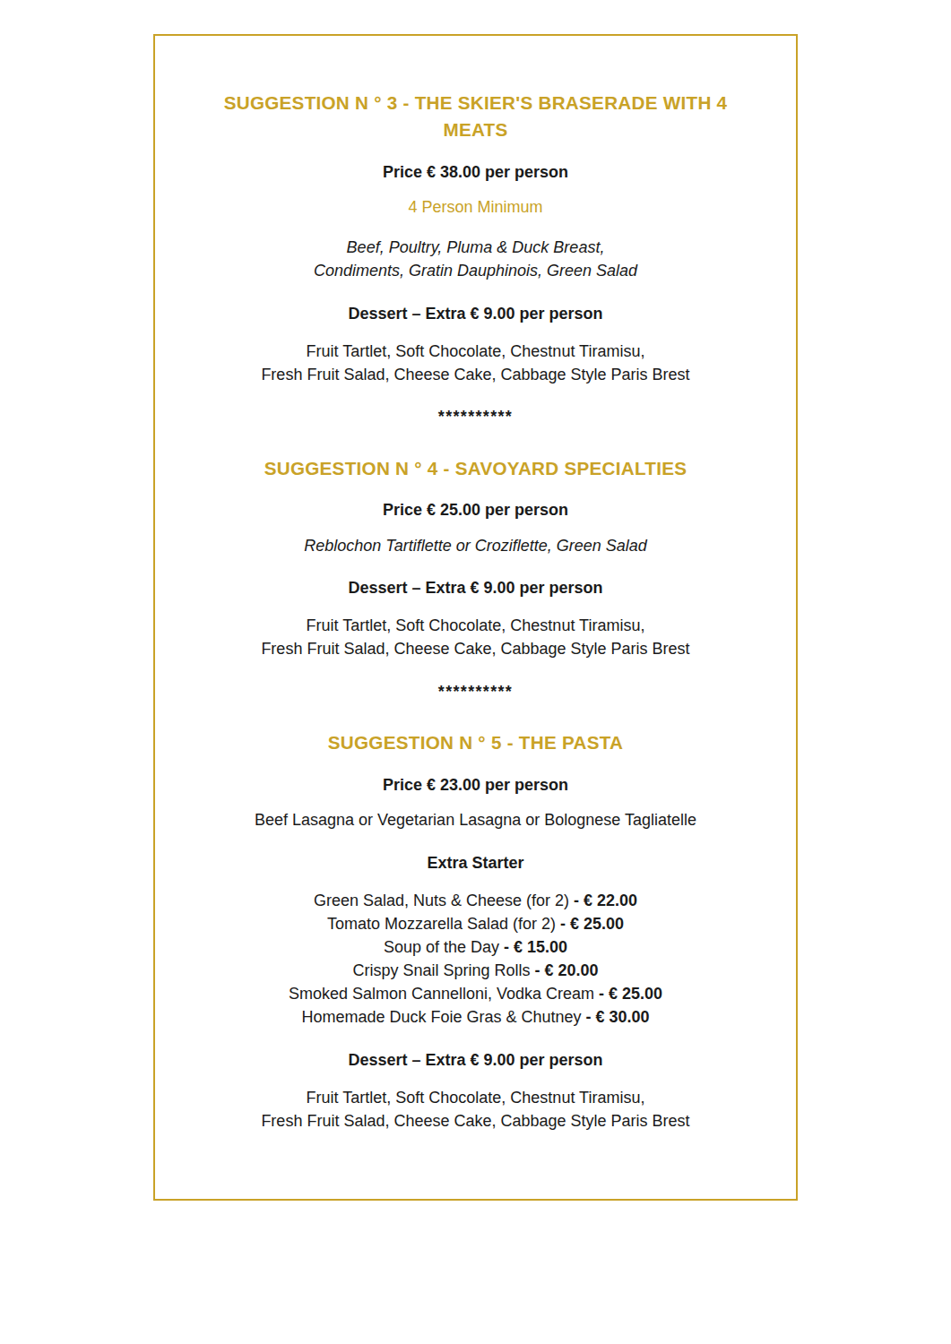SUGGESTION N ° 3 - THE SKIER'S BRASERADE WITH 4 MEATS
Price € 38.00 per person
4 Person Minimum
Beef, Poultry, Pluma & Duck Breast,
Condiments, Gratin Dauphinois, Green Salad
Dessert – Extra € 9.00 per person
Fruit Tartlet, Soft Chocolate, Chestnut Tiramisu,
Fresh Fruit Salad, Cheese Cake, Cabbage Style Paris Brest
**********
SUGGESTION N ° 4 - SAVOYARD SPECIALTIES
Price € 25.00 per person
Reblochon Tartiflette or Croziflette, Green Salad
Dessert – Extra € 9.00 per person
Fruit Tartlet, Soft Chocolate, Chestnut Tiramisu,
Fresh Fruit Salad, Cheese Cake, Cabbage Style Paris Brest
**********
SUGGESTION N ° 5 - THE PASTA
Price € 23.00 per person
Beef Lasagna or Vegetarian Lasagna or Bolognese Tagliatelle
Extra Starter
Green Salad, Nuts & Cheese (for 2) - € 22.00
Tomato Mozzarella Salad (for 2) - € 25.00
Soup of the Day - € 15.00
Crispy Snail Spring Rolls - € 20.00
Smoked Salmon Cannelloni, Vodka Cream - € 25.00
Homemade Duck Foie Gras & Chutney - € 30.00
Dessert – Extra € 9.00 per person
Fruit Tartlet, Soft Chocolate, Chestnut Tiramisu,
Fresh Fruit Salad, Cheese Cake, Cabbage Style Paris Brest